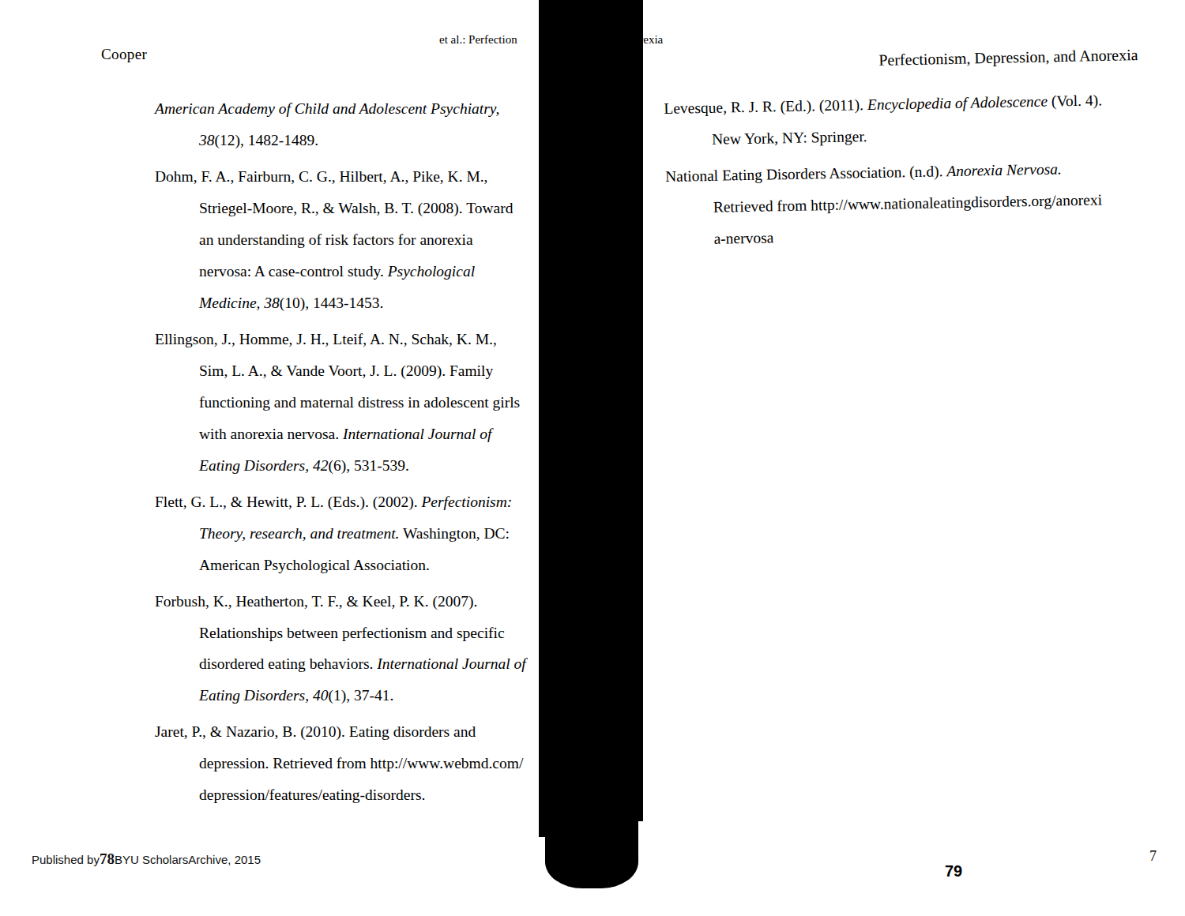Cooper
et al.: Perfectionism, Depression, and Anorexia
Perfectionism, Depression, and Anorexia
American Academy of Child and Adolescent Psychiatry, 38(12), 1482-1489.
Dohm, F. A., Fairburn, C. G., Hilbert, A., Pike, K. M., Striegel-Moore, R., & Walsh, B. T. (2008). Toward an understanding of risk factors for anorexia nervosa: A case-control study. Psychological Medicine, 38(10), 1443-1453.
Ellingson, J., Homme, J. H., Lteif, A. N., Schak, K. M., Sim, L. A., & Vande Voort, J. L. (2009). Family functioning and maternal distress in adolescent girls with anorexia nervosa. International Journal of Eating Disorders, 42(6), 531-539.
Flett, G. L., & Hewitt, P. L. (Eds.). (2002). Perfectionism: Theory, research, and treatment. Washington, DC: American Psychological Association.
Forbush, K., Heatherton, T. F., & Keel, P. K. (2007). Relationships between perfectionism and specific disordered eating behaviors. International Journal of Eating Disorders, 40(1), 37-41.
Jaret, P., & Nazario, B. (2010). Eating disorders and depression. Retrieved from http://www.webmd.com/depression/features/eating-disorders.
Levesque, R. J. R. (Ed.). (2011). Encyclopedia of Adolescence (Vol. 4). New York, NY: Springer.
National Eating Disorders Association. (n.d). Anorexia Nervosa. Retrieved from http://www.nationaleatingdisorders.org/anorexia-nervosa
Published by78 BYU ScholarsArchive, 2015
79
7